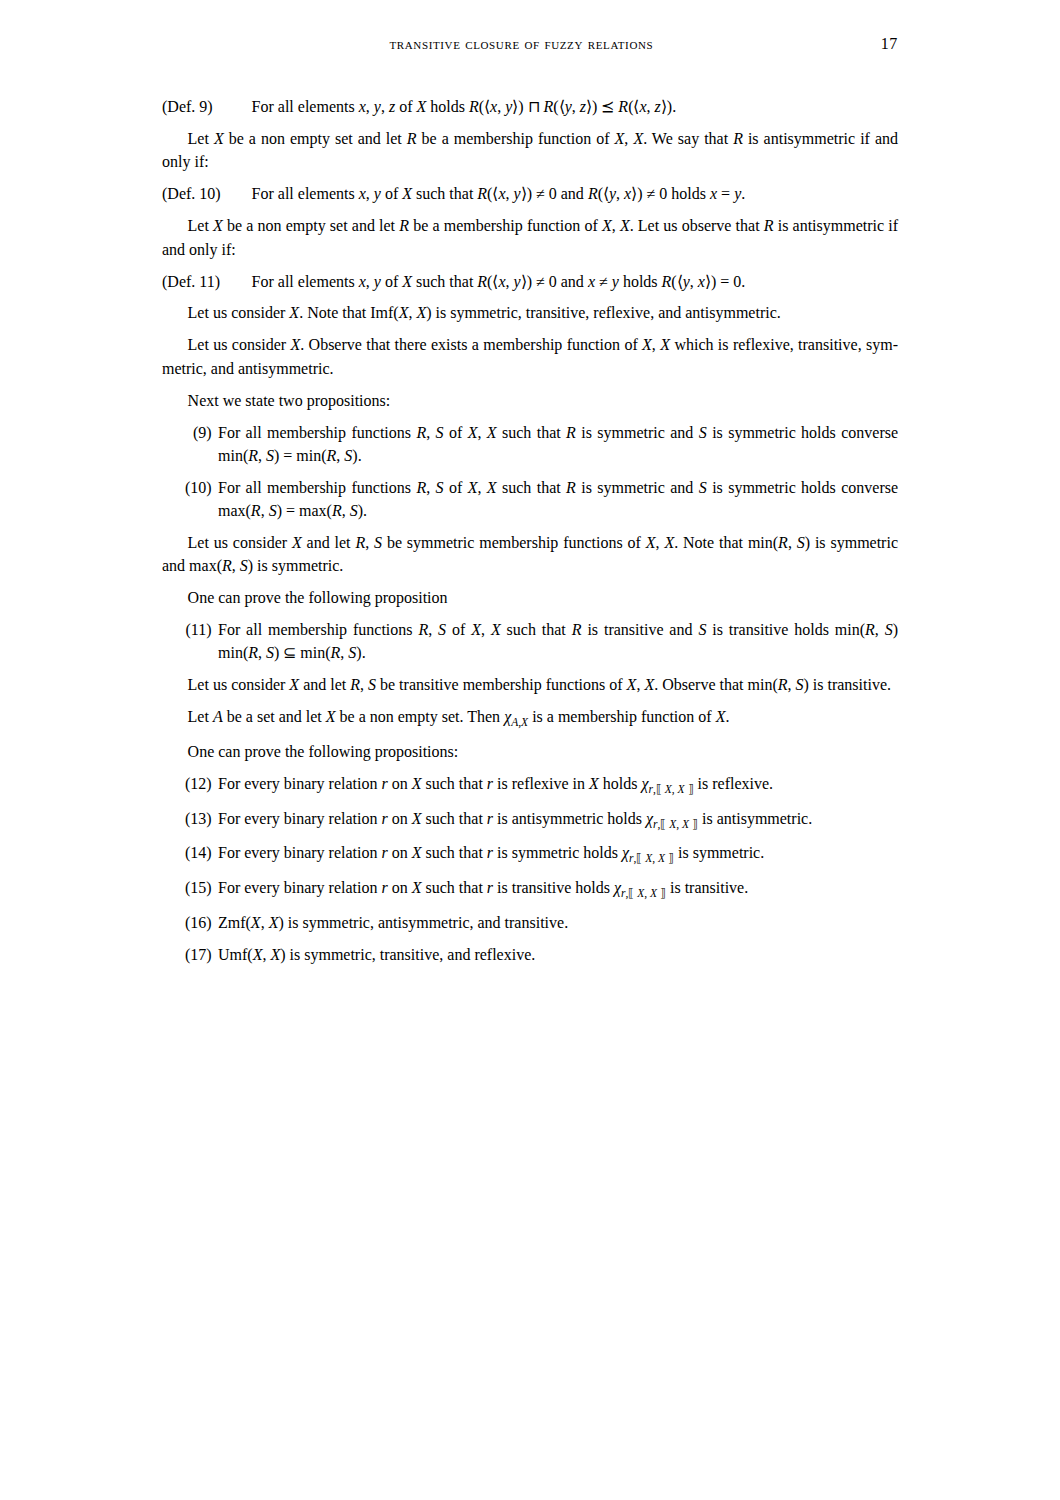transitive closure of fuzzy relations 17
(Def. 9) For all elements x, y, z of X holds R(⟨x, y⟩) ⊓ R(⟨y, z⟩) ⪯ R(⟨x, z⟩).
Let X be a non empty set and let R be a membership function of X, X. We say that R is antisymmetric if and only if:
(Def. 10) For all elements x, y of X such that R(⟨x, y⟩) ≠ 0 and R(⟨y, x⟩) ≠ 0 holds x = y.
Let X be a non empty set and let R be a membership function of X, X. Let us observe that R is antisymmetric if and only if:
(Def. 11) For all elements x, y of X such that R(⟨x, y⟩) ≠ 0 and x ≠ y holds R(⟨y, x⟩) = 0.
Let us consider X. Note that Imf(X, X) is symmetric, transitive, reflexive, and antisymmetric.
Let us consider X. Observe that there exists a membership function of X, X which is reflexive, transitive, symmetric, and antisymmetric.
Next we state two propositions:
(9) For all membership functions R, S of X, X such that R is symmetric and S is symmetric holds converse min(R, S) = min(R, S).
(10) For all membership functions R, S of X, X such that R is symmetric and S is symmetric holds converse max(R, S) = max(R, S).
Let us consider X and let R, S be symmetric membership functions of X, X. Note that min(R, S) is symmetric and max(R, S) is symmetric.
One can prove the following proposition
(11) For all membership functions R, S of X, X such that R is transitive and S is transitive holds min(R, S) min(R, S) ⊆ min(R, S).
Let us consider X and let R, S be transitive membership functions of X, X. Observe that min(R, S) is transitive.
Let A be a set and let X be a non empty set. Then χA,X is a membership function of X.
One can prove the following propositions:
(12) For every binary relation r on X such that r is reflexive in X holds χr,⟦ X, X ⟧ is reflexive.
(13) For every binary relation r on X such that r is antisymmetric holds χr,⟦ X, X ⟧ is antisymmetric.
(14) For every binary relation r on X such that r is symmetric holds χr,⟦ X, X ⟧ is symmetric.
(15) For every binary relation r on X such that r is transitive holds χr,⟦ X, X ⟧ is transitive.
(16) Zmf(X, X) is symmetric, antisymmetric, and transitive.
(17) Umf(X, X) is symmetric, transitive, and reflexive.